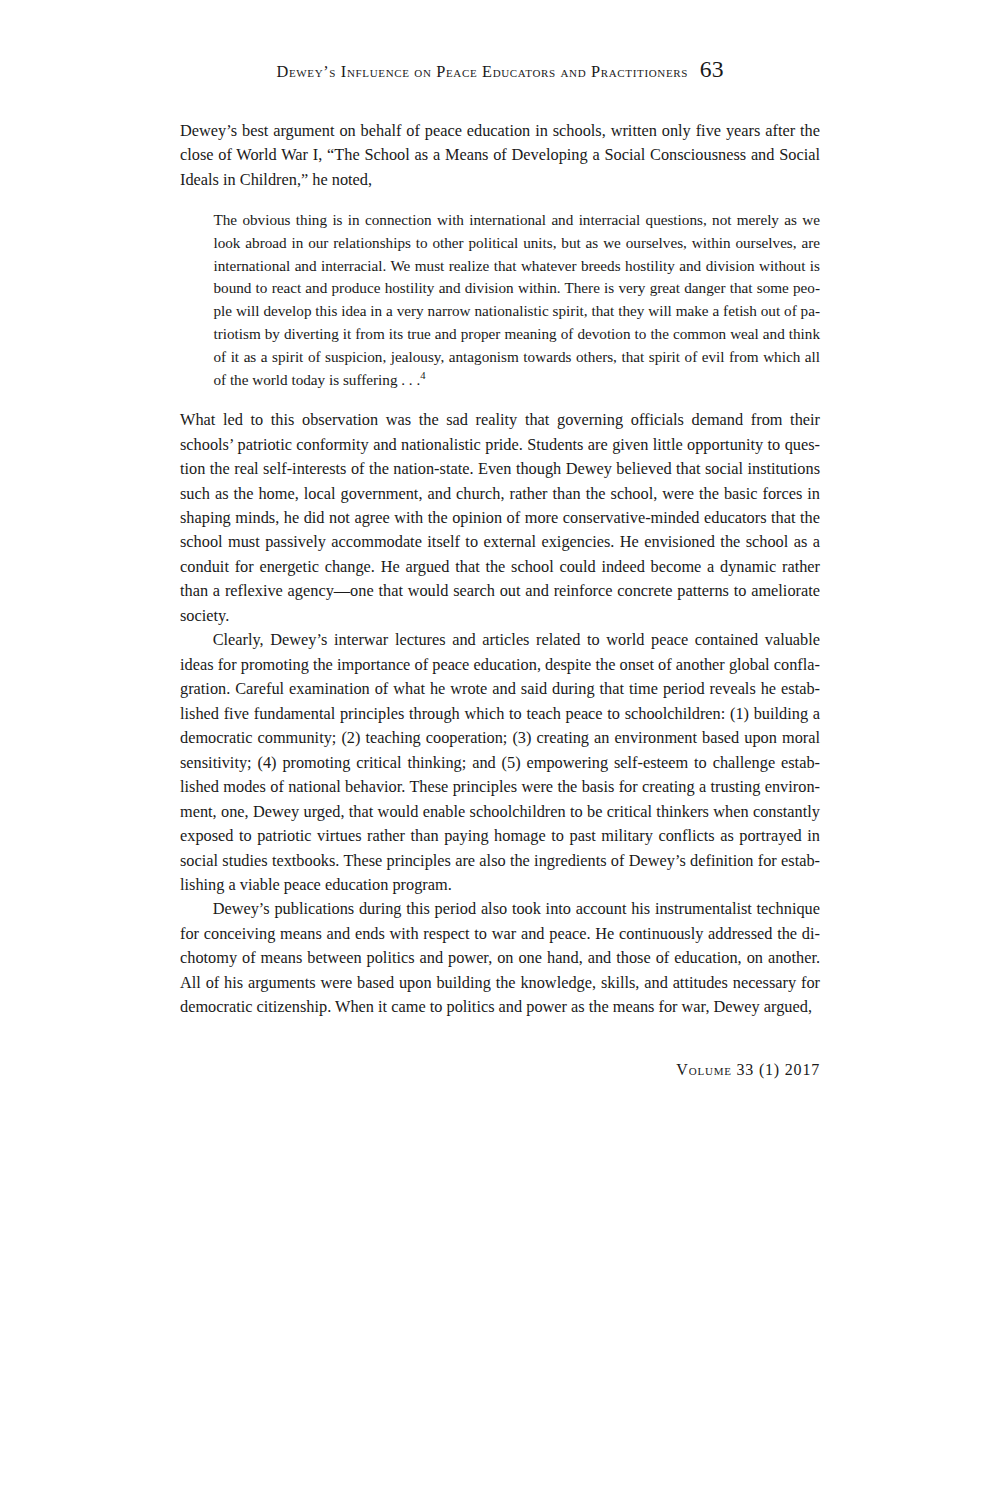Dewey’s Influence on Peace Educators and Practitioners 63
Dewey’s best argument on behalf of peace education in schools, written only five years after the close of World War I, “The School as a Means of Developing a Social Consciousness and Social Ideals in Children,” he noted,
The obvious thing is in connection with international and interracial questions, not merely as we look abroad in our relationships to other political units, but as we ourselves, within ourselves, are international and interracial. We must realize that whatever breeds hostility and division without is bound to react and produce hostility and division within. There is very great danger that some people will develop this idea in a very narrow nationalistic spirit, that they will make a fetish out of patriotism by diverting it from its true and proper meaning of devotion to the common weal and think of it as a spirit of suspicion, jealousy, antagonism towards others, that spirit of evil from which all of the world today is suffering . . .4
What led to this observation was the sad reality that governing officials demand from their schools’ patriotic conformity and nationalistic pride. Students are given little opportunity to question the real self-interests of the nation-state. Even though Dewey believed that social institutions such as the home, local government, and church, rather than the school, were the basic forces in shaping minds, he did not agree with the opinion of more conservative-minded educators that the school must passively accommodate itself to external exigencies. He envisioned the school as a conduit for energetic change. He argued that the school could indeed become a dynamic rather than a reflexive agency—one that would search out and reinforce concrete patterns to ameliorate society.
Clearly, Dewey’s interwar lectures and articles related to world peace contained valuable ideas for promoting the importance of peace education, despite the onset of another global conflagration. Careful examination of what he wrote and said during that time period reveals he established five fundamental principles through which to teach peace to schoolchildren: (1) building a democratic community; (2) teaching cooperation; (3) creating an environment based upon moral sensitivity; (4) promoting critical thinking; and (5) empowering self-esteem to challenge established modes of national behavior. These principles were the basis for creating a trusting environment, one, Dewey urged, that would enable schoolchildren to be critical thinkers when constantly exposed to patriotic virtues rather than paying homage to past military conflicts as portrayed in social studies textbooks. These principles are also the ingredients of Dewey’s definition for establishing a viable peace education program.
Dewey’s publications during this period also took into account his instrumentalist technique for conceiving means and ends with respect to war and peace. He continuously addressed the dichotomy of means between politics and power, on one hand, and those of education, on another. All of his arguments were based upon building the knowledge, skills, and attitudes necessary for democratic citizenship. When it came to politics and power as the means for war, Dewey argued,
Volume 33 (1) 2017